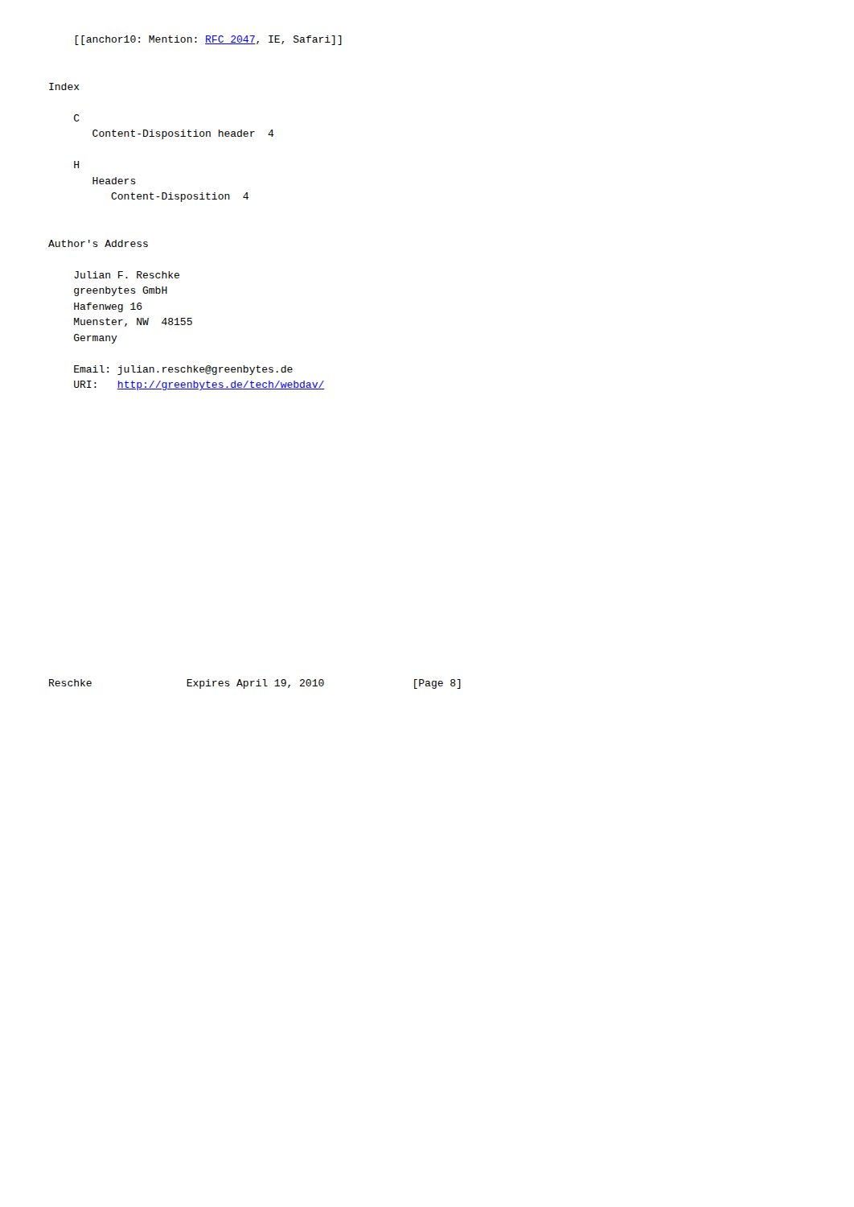[[anchor10: Mention: RFC 2047, IE, Safari]]


Index

    C
       Content-Disposition header  4

    H
       Headers
          Content-Disposition  4


Author's Address

    Julian F. Reschke
    greenbytes GmbH
    Hafenweg 16
    Muenster, NW  48155
    Germany

    Email: julian.reschke@greenbytes.de
    URI:   http://greenbytes.de/tech/webdav/
Reschke               Expires April 19, 2010              [Page 8]